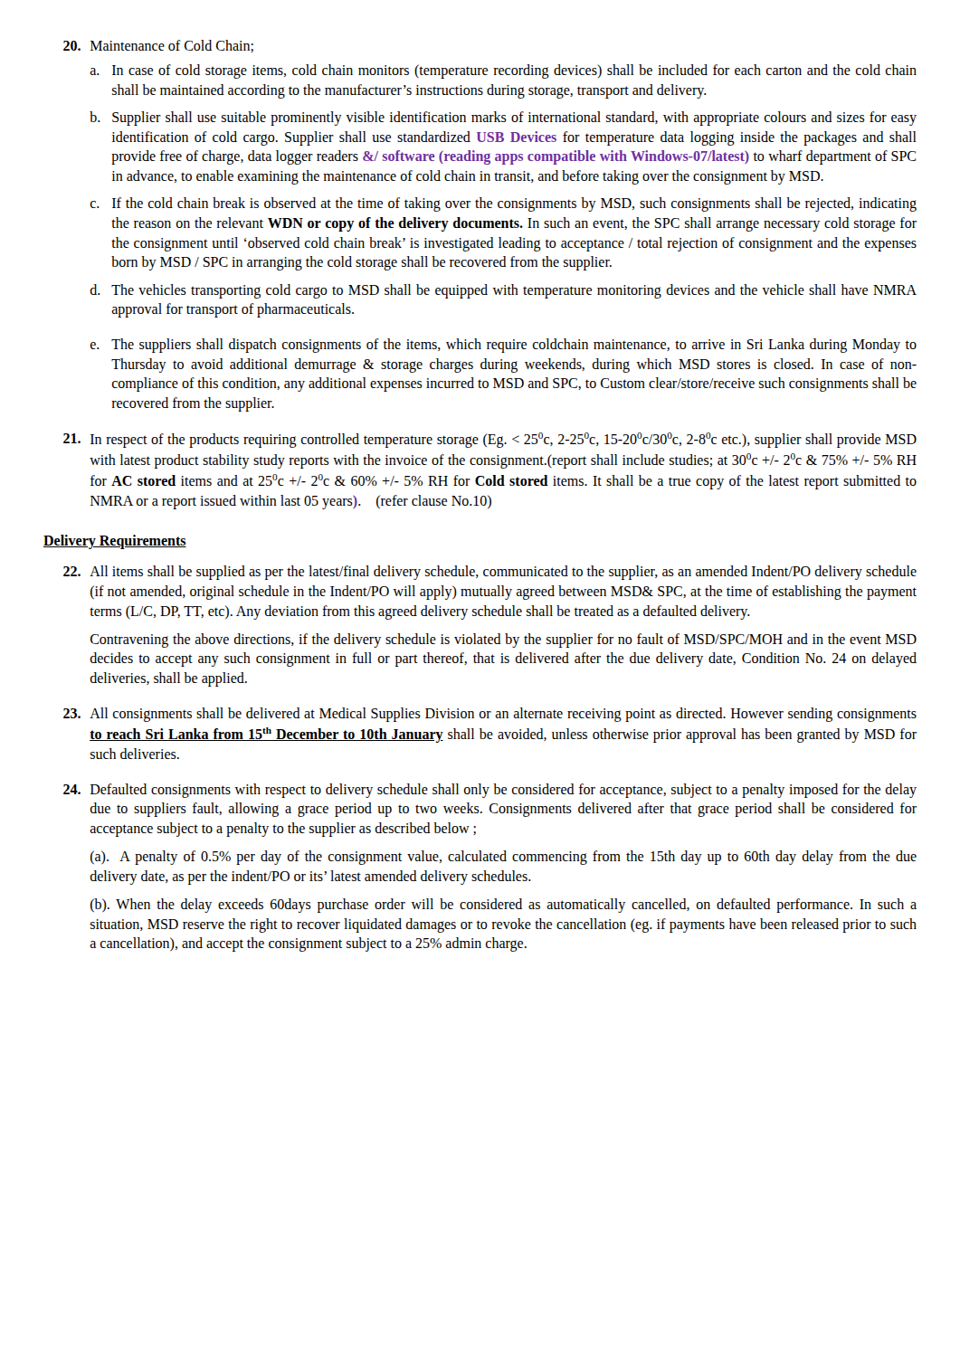20. Maintenance of Cold Chain;
a. In case of cold storage items, cold chain monitors (temperature recording devices) shall be included for each carton and the cold chain shall be maintained according to the manufacturer’s instructions during storage, transport and delivery.
b. Supplier shall use suitable prominently visible identification marks of international standard, with appropriate colours and sizes for easy identification of cold cargo. Supplier shall use standardized USB Devices for temperature data logging inside the packages and shall provide free of charge, data logger readers &/ software (reading apps compatible with Windows-07/latest) to wharf department of SPC in advance, to enable examining the maintenance of cold chain in transit, and before taking over the consignment by MSD.
c. If the cold chain break is observed at the time of taking over the consignments by MSD, such consignments shall be rejected, indicating the reason on the relevant WDN or copy of the delivery documents. In such an event, the SPC shall arrange necessary cold storage for the consignment until ‘observed cold chain break’ is investigated leading to acceptance / total rejection of consignment and the expenses born by MSD / SPC in arranging the cold storage shall be recovered from the supplier.
d. The vehicles transporting cold cargo to MSD shall be equipped with temperature monitoring devices and the vehicle shall have NMRA approval for transport of pharmaceuticals.
e. The suppliers shall dispatch consignments of the items, which require coldchain maintenance, to arrive in Sri Lanka during Monday to Thursday to avoid additional demurrage & storage charges during weekends, during which MSD stores is closed. In case of non-compliance of this condition, any additional expenses incurred to MSD and SPC, to Custom clear/store/receive such consignments shall be recovered from the supplier.
21. In respect of the products requiring controlled temperature storage (Eg. < 250c, 2-250c, 15-200c/300c, 2-80c etc.), supplier shall provide MSD with latest product stability study reports with the invoice of the consignment.(report shall include studies; at 300c +/- 20c & 75% +/- 5% RH for AC stored items and at 250c +/- 20c & 60% +/- 5% RH for Cold stored items. It shall be a true copy of the latest report submitted to NMRA or a report issued within last 05 years). (refer clause No.10)
Delivery Requirements
22. All items shall be supplied as per the latest/final delivery schedule, communicated to the supplier, as an amended Indent/PO delivery schedule (if not amended, original schedule in the Indent/PO will apply) mutually agreed between MSD& SPC, at the time of establishing the payment terms (L/C, DP, TT, etc). Any deviation from this agreed delivery schedule shall be treated as a defaulted delivery.
Contravening the above directions, if the delivery schedule is violated by the supplier for no fault of MSD/SPC/MOH and in the event MSD decides to accept any such consignment in full or part thereof, that is delivered after the due delivery date, Condition No. 24 on delayed deliveries, shall be applied.
23. All consignments shall be delivered at Medical Supplies Division or an alternate receiving point as directed. However sending consignments to reach Sri Lanka from 15th December to 10th January shall be avoided, unless otherwise prior approval has been granted by MSD for such deliveries.
24. Defaulted consignments with respect to delivery schedule shall only be considered for acceptance, subject to a penalty imposed for the delay due to suppliers fault, allowing a grace period up to two weeks. Consignments delivered after that grace period shall be considered for acceptance subject to a penalty to the supplier as described below ;
(a). A penalty of 0.5% per day of the consignment value, calculated commencing from the 15th day up to 60th day delay from the due delivery date, as per the indent/PO or its’ latest amended delivery schedules.
(b). When the delay exceeds 60days purchase order will be considered as automatically cancelled, on defaulted performance. In such a situation, MSD reserve the right to recover liquidated damages or to revoke the cancellation (eg. if payments have been released prior to such a cancellation), and accept the consignment subject to a 25% admin charge.